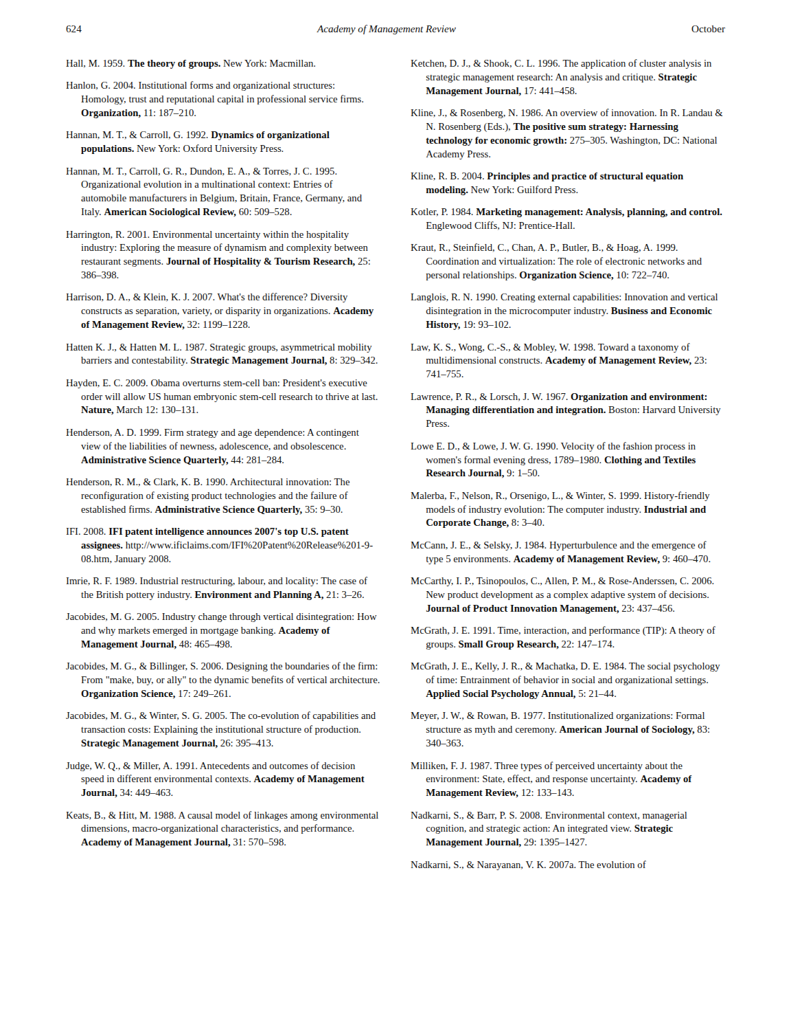624 Academy of Management Review October
Hall, M. 1959. The theory of groups. New York: Macmillan.
Hanlon, G. 2004. Institutional forms and organizational structures: Homology, trust and reputational capital in professional service firms. Organization, 11: 187–210.
Hannan, M. T., & Carroll, G. 1992. Dynamics of organizational populations. New York: Oxford University Press.
Hannan, M. T., Carroll, G. R., Dundon, E. A., & Torres, J. C. 1995. Organizational evolution in a multinational context: Entries of automobile manufacturers in Belgium, Britain, France, Germany, and Italy. American Sociological Review, 60: 509–528.
Harrington, R. 2001. Environmental uncertainty within the hospitality industry: Exploring the measure of dynamism and complexity between restaurant segments. Journal of Hospitality & Tourism Research, 25: 386–398.
Harrison, D. A., & Klein, K. J. 2007. What's the difference? Diversity constructs as separation, variety, or disparity in organizations. Academy of Management Review, 32: 1199–1228.
Hatten K. J., & Hatten M. L. 1987. Strategic groups, asymmetrical mobility barriers and contestability. Strategic Management Journal, 8: 329–342.
Hayden, E. C. 2009. Obama overturns stem-cell ban: President's executive order will allow US human embryonic stem-cell research to thrive at last. Nature, March 12: 130–131.
Henderson, A. D. 1999. Firm strategy and age dependence: A contingent view of the liabilities of newness, adolescence, and obsolescence. Administrative Science Quarterly, 44: 281–284.
Henderson, R. M., & Clark, K. B. 1990. Architectural innovation: The reconfiguration of existing product technologies and the failure of established firms. Administrative Science Quarterly, 35: 9–30.
IFI. 2008. IFI patent intelligence announces 2007's top U.S. patent assignees. http://www.ificlaims.com/IFI%20Patent%20Release%201-9-08.htm, January 2008.
Imrie, R. F. 1989. Industrial restructuring, labour, and locality: The case of the British pottery industry. Environment and Planning A, 21: 3–26.
Jacobides, M. G. 2005. Industry change through vertical disintegration: How and why markets emerged in mortgage banking. Academy of Management Journal, 48: 465–498.
Jacobides, M. G., & Billinger, S. 2006. Designing the boundaries of the firm: From "make, buy, or ally" to the dynamic benefits of vertical architecture. Organization Science, 17: 249–261.
Jacobides, M. G., & Winter, S. G. 2005. The co-evolution of capabilities and transaction costs: Explaining the institutional structure of production. Strategic Management Journal, 26: 395–413.
Judge, W. Q., & Miller, A. 1991. Antecedents and outcomes of decision speed in different environmental contexts. Academy of Management Journal, 34: 449–463.
Keats, B., & Hitt, M. 1988. A causal model of linkages among environmental dimensions, macro-organizational characteristics, and performance. Academy of Management Journal, 31: 570–598.
Ketchen, D. J., & Shook, C. L. 1996. The application of cluster analysis in strategic management research: An analysis and critique. Strategic Management Journal, 17: 441–458.
Kline, J., & Rosenberg, N. 1986. An overview of innovation. In R. Landau & N. Rosenberg (Eds.), The positive sum strategy: Harnessing technology for economic growth: 275–305. Washington, DC: National Academy Press.
Kline, R. B. 2004. Principles and practice of structural equation modeling. New York: Guilford Press.
Kotler, P. 1984. Marketing management: Analysis, planning, and control. Englewood Cliffs, NJ: Prentice-Hall.
Kraut, R., Steinfield, C., Chan, A. P., Butler, B., & Hoag, A. 1999. Coordination and virtualization: The role of electronic networks and personal relationships. Organization Science, 10: 722–740.
Langlois, R. N. 1990. Creating external capabilities: Innovation and vertical disintegration in the microcomputer industry. Business and Economic History, 19: 93–102.
Law, K. S., Wong, C.-S., & Mobley, W. 1998. Toward a taxonomy of multidimensional constructs. Academy of Management Review, 23: 741–755.
Lawrence, P. R., & Lorsch, J. W. 1967. Organization and environment: Managing differentiation and integration. Boston: Harvard University Press.
Lowe E. D., & Lowe, J. W. G. 1990. Velocity of the fashion process in women's formal evening dress, 1789–1980. Clothing and Textiles Research Journal, 9: 1–50.
Malerba, F., Nelson, R., Orsenigo, L., & Winter, S. 1999. History-friendly models of industry evolution: The computer industry. Industrial and Corporate Change, 8: 3–40.
McCann, J. E., & Selsky, J. 1984. Hyperturbulence and the emergence of type 5 environments. Academy of Management Review, 9: 460–470.
McCarthy, I. P., Tsinopoulos, C., Allen, P. M., & Rose-Anderssen, C. 2006. New product development as a complex adaptive system of decisions. Journal of Product Innovation Management, 23: 437–456.
McGrath, J. E. 1991. Time, interaction, and performance (TIP): A theory of groups. Small Group Research, 22: 147–174.
McGrath, J. E., Kelly, J. R., & Machatka, D. E. 1984. The social psychology of time: Entrainment of behavior in social and organizational settings. Applied Social Psychology Annual, 5: 21–44.
Meyer, J. W., & Rowan, B. 1977. Institutionalized organizations: Formal structure as myth and ceremony. American Journal of Sociology, 83: 340–363.
Milliken, F. J. 1987. Three types of perceived uncertainty about the environment: State, effect, and response uncertainty. Academy of Management Review, 12: 133–143.
Nadkarni, S., & Barr, P. S. 2008. Environmental context, managerial cognition, and strategic action: An integrated view. Strategic Management Journal, 29: 1395–1427.
Nadkarni, S., & Narayanan, V. K. 2007a. The evolution of